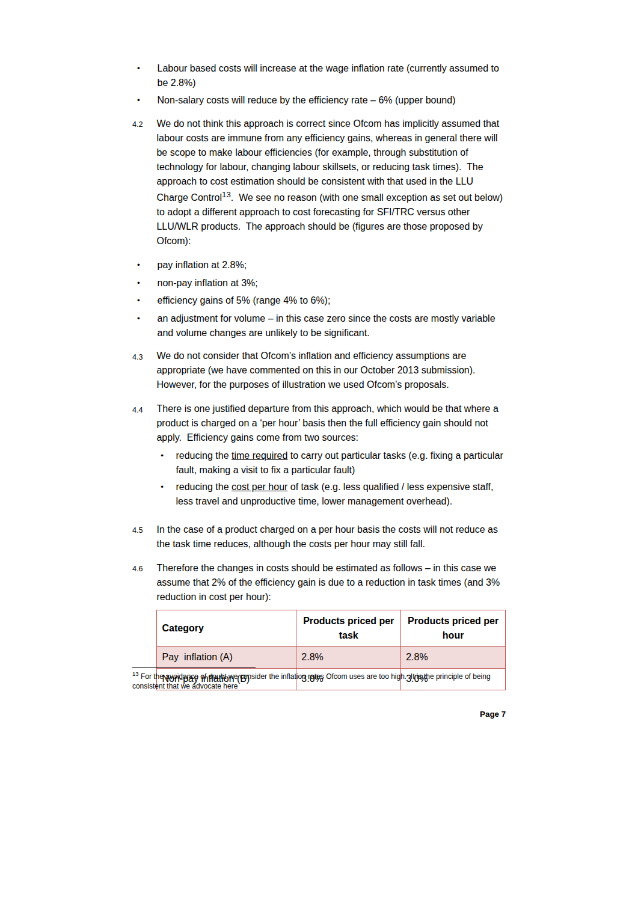Labour based costs will increase at the wage inflation rate (currently assumed to be 2.8%)
Non-salary costs will reduce by the efficiency rate – 6% (upper bound)
4.2
We do not think this approach is correct since Ofcom has implicitly assumed that labour costs are immune from any efficiency gains, whereas in general there will be scope to make labour efficiencies (for example, through substitution of technology for labour, changing labour skillsets, or reducing task times). The approach to cost estimation should be consistent with that used in the LLU Charge Control13. We see no reason (with one small exception as set out below) to adopt a different approach to cost forecasting for SFI/TRC versus other LLU/WLR products. The approach should be (figures are those proposed by Ofcom):
pay inflation at 2.8%;
non-pay inflation at 3%;
efficiency gains of 5% (range 4% to 6%);
an adjustment for volume – in this case zero since the costs are mostly variable and volume changes are unlikely to be significant.
4.3
We do not consider that Ofcom’s inflation and efficiency assumptions are appropriate (we have commented on this in our October 2013 submission). However, for the purposes of illustration we used Ofcom’s proposals.
4.4
There is one justified departure from this approach, which would be that where a product is charged on a ‘per hour’ basis then the full efficiency gain should not apply. Efficiency gains come from two sources:
reducing the time required to carry out particular tasks (e.g. fixing a particular fault, making a visit to fix a particular fault)
reducing the cost per hour of task (e.g. less qualified / less expensive staff, less travel and unproductive time, lower management overhead).
4.5
In the case of a product charged on a per hour basis the costs will not reduce as the task time reduces, although the costs per hour may still fall.
4.6
Therefore the changes in costs should be estimated as follows – in this case we assume that 2% of the efficiency gain is due to a reduction in task times (and 3% reduction in cost per hour):
| Category | Products priced per task | Products priced per hour |
| --- | --- | --- |
| Pay inflation (A) | 2.8% | 2.8% |
| Non-pay inflation (B) | 3.0% | 3.0% |
13 For the avoidance of doubt we consider the inflation rates Ofcom uses are too high. It is the principle of being consistent that we advocate here
Page 7